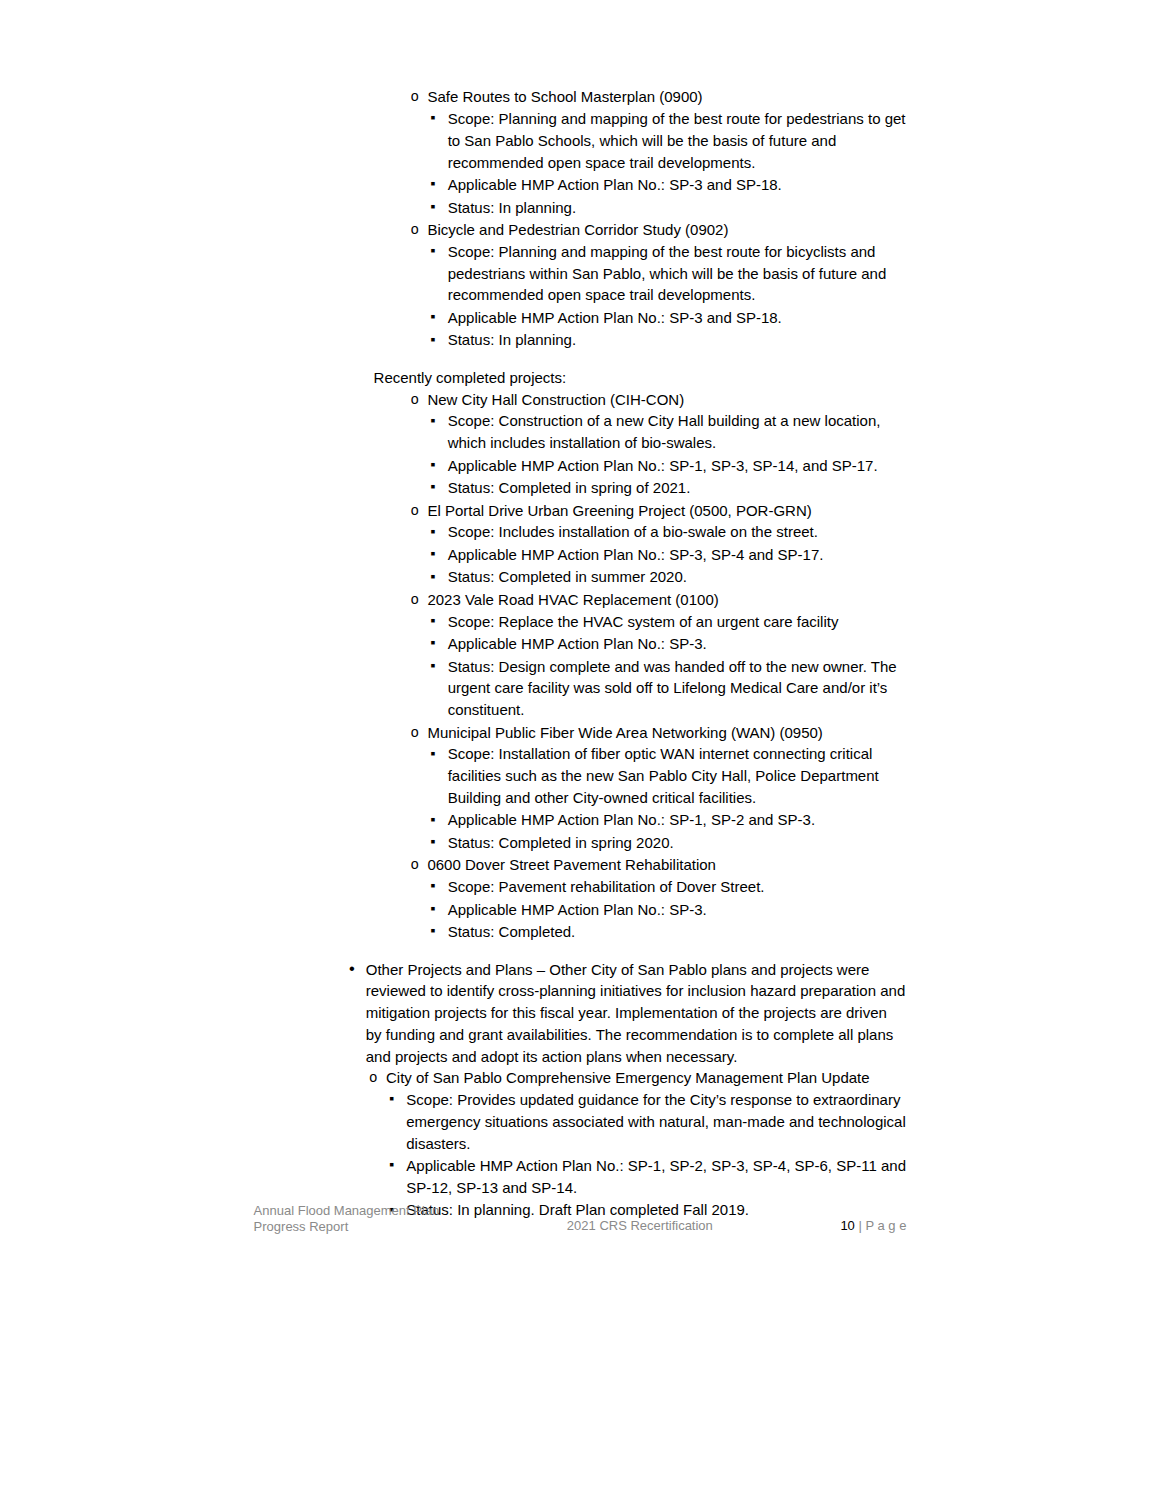Safe Routes to School Masterplan (0900)
Scope: Planning and mapping of the best route for pedestrians to get to San Pablo Schools, which will be the basis of future and recommended open space trail developments.
Applicable HMP Action Plan No.: SP-3 and SP-18.
Status: In planning.
Bicycle and Pedestrian Corridor Study (0902)
Scope: Planning and mapping of the best route for bicyclists and pedestrians within San Pablo, which will be the basis of future and recommended open space trail developments.
Applicable HMP Action Plan No.: SP-3 and SP-18.
Status: In planning.
Recently completed projects:
New City Hall Construction (CIH-CON)
Scope: Construction of a new City Hall building at a new location, which includes installation of bio-swales.
Applicable HMP Action Plan No.: SP-1, SP-3, SP-14, and SP-17.
Status: Completed in spring of 2021.
El Portal Drive Urban Greening Project (0500, POR-GRN)
Scope: Includes installation of a bio-swale on the street.
Applicable HMP Action Plan No.: SP-3, SP-4 and SP-17.
Status: Completed in summer 2020.
2023 Vale Road HVAC Replacement (0100)
Scope: Replace the HVAC system of an urgent care facility
Applicable HMP Action Plan No.: SP-3.
Status: Design complete and was handed off to the new owner. The urgent care facility was sold off to Lifelong Medical Care and/or it’s constituent.
Municipal Public Fiber Wide Area Networking (WAN) (0950)
Scope: Installation of fiber optic WAN internet connecting critical facilities such as the new San Pablo City Hall, Police Department Building and other City-owned critical facilities.
Applicable HMP Action Plan No.: SP-1, SP-2 and SP-3.
Status: Completed in spring 2020.
0600 Dover Street Pavement Rehabilitation
Scope: Pavement rehabilitation of Dover Street.
Applicable HMP Action Plan No.: SP-3.
Status: Completed.
Other Projects and Plans – Other City of San Pablo plans and projects were reviewed to identify cross-planning initiatives for inclusion hazard preparation and mitigation projects for this fiscal year. Implementation of the projects are driven by funding and grant availabilities. The recommendation is to complete all plans and projects and adopt its action plans when necessary.
City of San Pablo Comprehensive Emergency Management Plan Update
Scope: Provides updated guidance for the City’s response to extraordinary emergency situations associated with natural, man-made and technological disasters.
Applicable HMP Action Plan No.: SP-1, SP-2, SP-3, SP-4, SP-6, SP-11 and SP-12, SP-13 and SP-14.
Status: In planning. Draft Plan completed Fall 2019.
Annual Flood Management Plan
Progress Report
2021 CRS Recertification
10 | P a g e